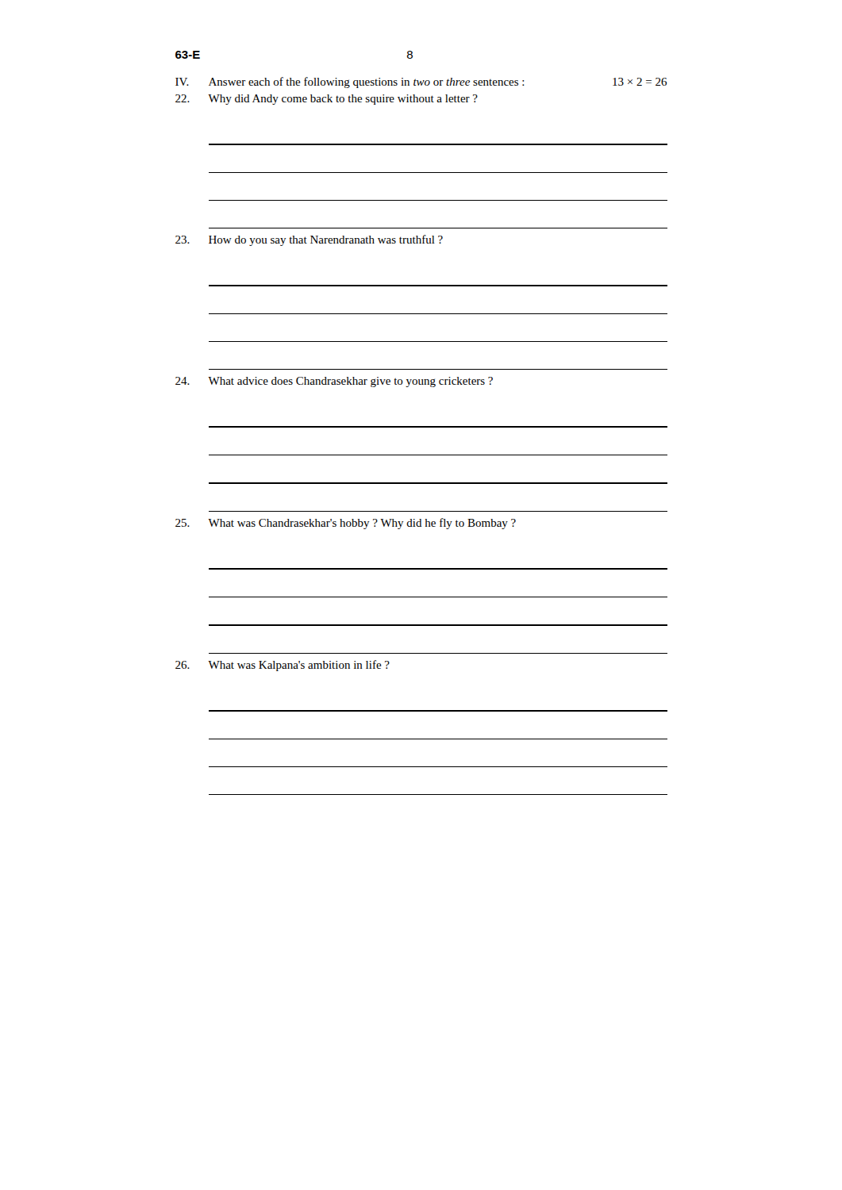63-E
8
IV.
Answer each of the following questions in two or three sentences :
13 × 2 = 26
22.
Why did Andy come back to the squire without a letter ?
23.
How do you say that Narendranath was truthful ?
24.
What advice does Chandrasekhar give to young cricketers ?
25.
What was Chandrasekhar's hobby ? Why did he fly to Bombay ?
26.
What was Kalpana's ambition in life ?